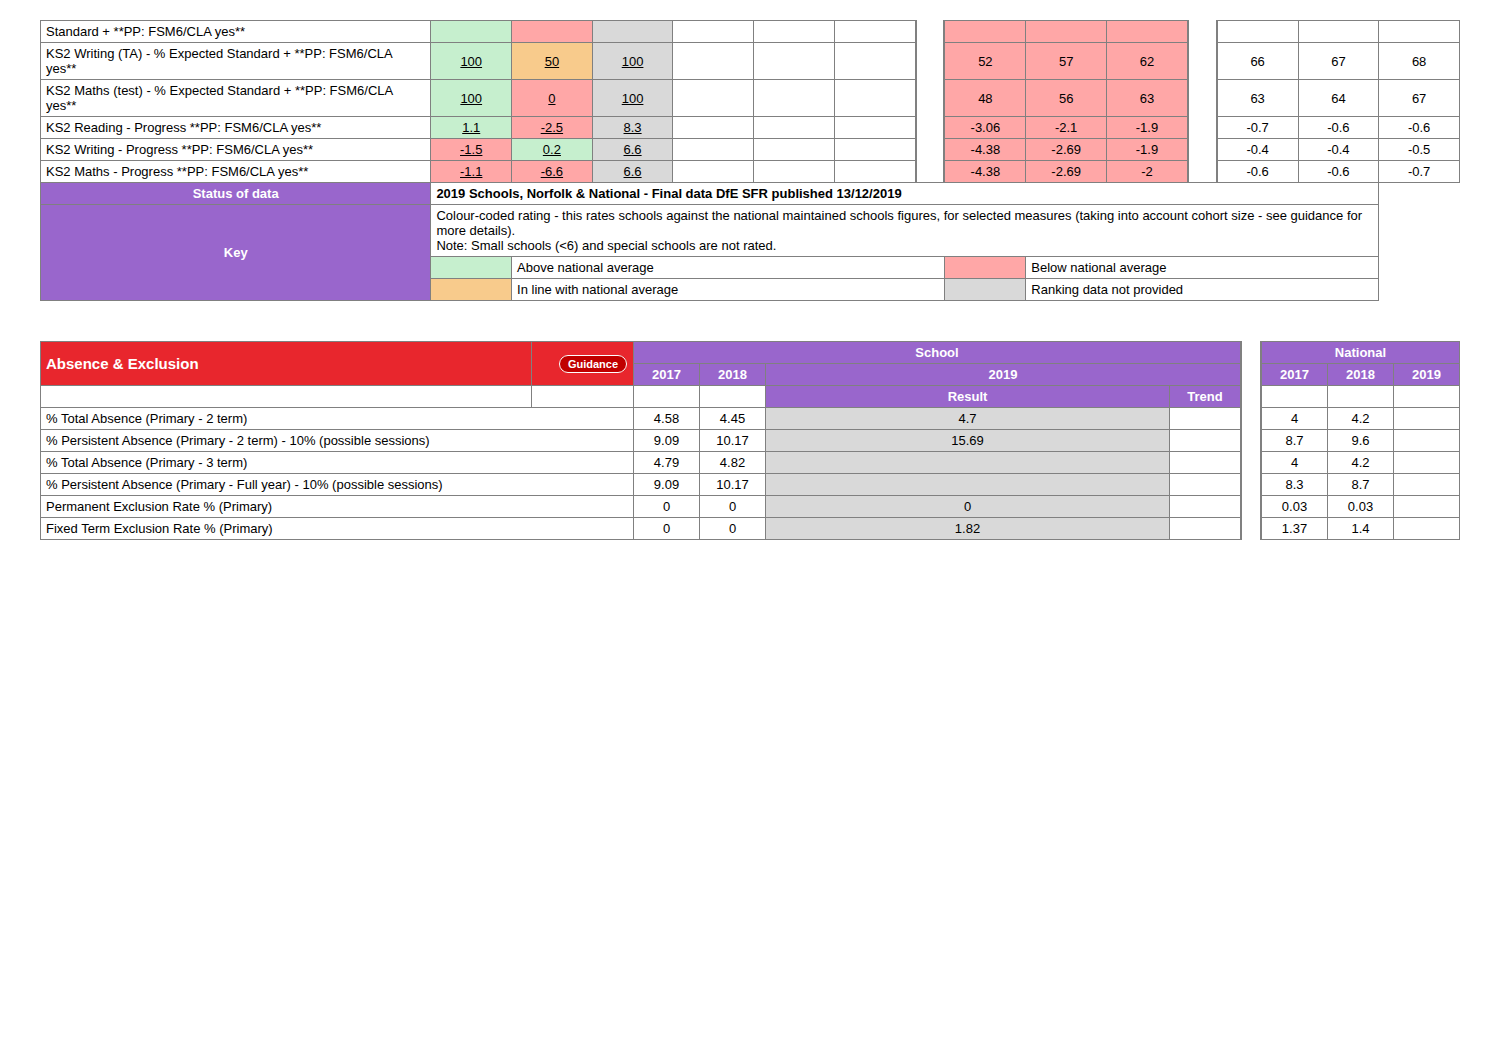| Standard + **PP: FSM6/CLA yes** | | | | | | | | | | | | | | |
| KS2 Writing (TA) - % Expected Standard + **PP: FSM6/CLA yes** | 100 | 50 | 100 | | | | | 52 | 57 | 62 | | 66 | 67 | 68 |
| KS2 Maths (test) - % Expected Standard + **PP: FSM6/CLA yes** | 100 | 0 | 100 | | | | | 48 | 56 | 63 | | 63 | 64 | 67 |
| KS2 Reading - Progress **PP: FSM6/CLA yes** | 1.1 | -2.5 | 8.3 | | | | | -3.06 | -2.1 | -1.9 | | -0.7 | -0.6 | -0.6 |
| KS2 Writing - Progress **PP: FSM6/CLA yes** | -1.5 | 0.2 | 6.6 | | | | | -4.38 | -2.69 | -1.9 | | -0.4 | -0.4 | -0.5 |
| KS2 Maths - Progress **PP: FSM6/CLA yes** | -1.1 | -6.6 | 6.6 | | | | | -4.38 | -2.69 | -2 | | -0.6 | -0.6 | -0.7 |
| Status of data | 2019 Schools, Norfolk & National - Final data DfE SFR published 13/12/2019 |
| Key | Colour-coded rating - this rates schools against the national maintained schools figures, for selected measures (taking into account cohort size - see guidance for more details). Note: Small schools (<6) and special schools are not rated. |
| | Above national average | | Below national average |
| | In line with national average | | Ranking data not provided |
| Absence & Exclusion | Guidance | School | | National |
| 2017 | 2018 | 2019 | | 2017 | 2018 | 2019 |
| | | | | Result | Trend | | | | |
| % Total Absence (Primary - 2 term) | 4.58 | 4.45 | 4.7 | | | 4 | 4.2 | |
| % Persistent Absence (Primary - 2 term) - 10% (possible sessions) | 9.09 | 10.17 | 15.69 | | | 8.7 | 9.6 | |
| % Total Absence (Primary - 3 term) | 4.79 | 4.82 | | | | 4 | 4.2 | |
| % Persistent Absence (Primary - Full year) - 10% (possible sessions) | 9.09 | 10.17 | | | | 8.3 | 8.7 | |
| Permanent Exclusion Rate % (Primary) | 0 | 0 | 0 | | | 0.03 | 0.03 | |
| Fixed Term Exclusion Rate % (Primary) | 0 | 0 | 1.82 | | | 1.37 | 1.4 | |